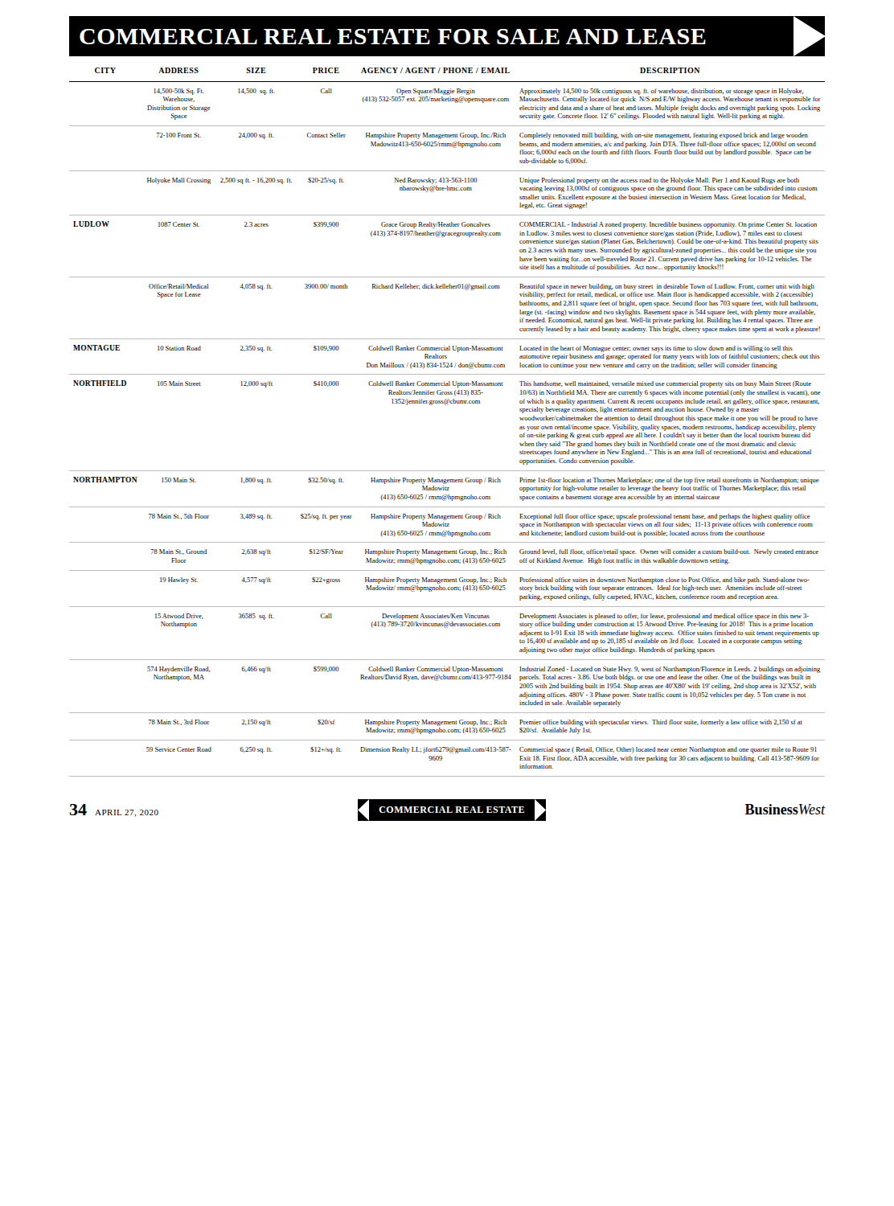COMMERCIAL REAL ESTATE FOR SALE AND LEASE
| CITY | ADDRESS | SIZE | PRICE | AGENCY / AGENT / PHONE / EMAIL | DESCRIPTION |
| --- | --- | --- | --- | --- | --- |
| | 14,500-50k Sq. Ft. Warehouse, Distribution or Storage Space | 14,500 sq. ft. | Call | Open Square/Maggie Bergin (413) 532-5057 ext. 205/marketing@opensquare.com | Approximately 14,500 to 50k contiguous sq. ft. of warehouse, distribution, or storage space in Holyoke, Massachusetts. Centrally located for quick N/S and E/W highway access. Warehouse tenant is responsible for electricity and data and a share of heat and taxes. Multiple freight docks and overnight parking spots. Locking security gate. Concrete floor. 12' 6" ceilings. Flooded with natural light. Well-lit parking at night. |
| | 72-100 Front St. | 24,000 sq. ft. | Contact Seller | Hampshire Property Management Group, Inc./Rich Madowitz413-650-6025/rmm@hpmgnoho.com | Completely renovated mill building, with on-site management, featuring exposed brick and large wooden beams, and modern amenities, a/c and parking. Join DTA. Three full-floor office spaces; 12,000sf on second floor; 6,000sf each on the fourth and fifth floors. Fourth floor build out by landlord possible. Space can be sub-dividable to 6,000sf. |
| | Holyoke Mall Crossing | 2,500 sq ft. - 16,200 sq. ft. | $20-25/sq. ft. | Ned Barowsky; 413-563-1100 nbarowsky@bre-hmc.com | Unique Professional property on the access road to the Holyoke Mall. Pier 1 and Kaoud Rugs are both vacating leaving 13,000sf of contiguous space on the ground floor. This space can be subdivided into custom smaller units. Excellent exposure at the busiest intersection in Western Mass. Great location for Medical, legal, etc. Great signage! |
| LUDLOW | 1087 Center St. | 2.3 acres | $399,900 | Grace Group Realty/Heather Goncalves (413) 374-8197/heather@gracegrouprealty.com | COMMERCIAL - Industrial A zoned property. Incredible business opportunity. On prime Center St. location in Ludlow. 3 miles west to closest convenience store/gas station (Pride, Ludlow), 7 miles east to closest convenience store/gas station (Planet Gas, Belchertown). Could be one-of-a-kind. This beautiful property sits on 2.3 acres with many uses. Surrounded by agricultural-zoned properties... this could be the unique site you have been waiting for...on well-traveled Route 21. Current paved drive has parking for 10-12 vehicles. The site itself has a multitude of possibilities. Act now... opportunity knocks!!! |
| | Office/Retail/Medical Space for Lease | 4,058 sq. ft. | 3900.00/ month | Richard Kelleher; dick.kelleher01@gmail.com | Beautiful space in newer building, on busy street in desirable Town of Ludlow. Front, corner unit with high visibility, perfect for retail, medical, or office use. Main floor is handicapped accessible, with 2 (accessible) bathrooms, and 2,811 square feet of bright, open space. Second floor has 703 square feet, with full bathroom, large (st. -facing) window and two skylights. Basement space is 544 square feet, with plenty more available, if needed. Economical, natural gas heat. Well-lit private parking lot. Building has 4 rental spaces. Three are currently leased by a hair and beauty academy. This bright, cheery space makes time spent at work a pleasure! |
| MONTAGUE | 10 Station Road | 2,350 sq. ft. | $109,900 | Coldwell Banker Commercial Upton-Massamont Realtors Don Mailloux / (413) 834-1524 / don@cbumr.com | Located in the heart of Montague center; owner says its time to slow down and is willing to sell this automotive repair business and garage; operated for many years with lots of faithful customers; check out this location to continue your new venture and carry on the tradition; seller will consider financing |
| NORTHFIELD | 105 Main Street | 12,000 sq/ft | $410,000 | Coldwell Banker Commercial Upton-Massamont Realtors/Jennifer Gross (413) 835-1352/jennifer.gross@cbumr.com | This handsome, well maintained, versatile mixed use commercial property sits on busy Main Street (Route 10/63) in Northfield MA. There are currently 6 spaces with income potential (only the smallest is vacant), one of which is a quality apartment. Current & recent occupants include retail, art gallery, office space, restaurant, specialty beverage creations, light entertainment and auction house. Owned by a master woodworker/cabinetmaker the attention to detail throughout this space make it one you will be proud to have as your own rental/income space. Visibility, quality spaces, modern restrooms, handicap accessibility, plenty of on-site parking & great curb appeal are all here. I couldn't say it better than the local tourism bureau did when they said "The grand homes they built in Northfield create one of the most dramatic and classic streetscapes found anywhere in New England..." This is an area full of recreational, tourist and educational opportunities. Condo conversion possible. |
| NORTHAMPTON | 150 Main St. | 1,800 sq. ft. | $32.50/sq. ft. | Hampshire Property Management Group / Rich Madowitz (413) 650-6025 / rmm@hpmgnoho.com | Prime 1st-floor location at Thornes Marketplace; one of the top five retail storefronts in Northampton; unique opportunity for high-volume retailer to leverage the heavy foot traffic of Thornes Marketplace; this retail space contains a basement storage area accessible by an internal staircase |
| | 78 Main St., 5th Floor | 3,489 sq. ft. | $25/sq. ft. per year | Hampshire Property Management Group / Rich Madowitz (413) 650-6025 / rmm@hpmgnoho.com | Exceptional full floor office space; upscale professional tenant base, and perhaps the highest quality office space in Northampton with spectacular views on all four sides; 11-13 private offices with conference room and kitchenette; landlord custom build-out is possible; located across from the courthouse |
| | 78 Main St., Ground Floor | 2,638 sq/ft | $12/SF/Year | Hampshire Property Management Group, Inc.; Rich Madowitz; rmm@hpmgnoho.com; (413) 650-6025 | Ground level, full floor, office/retail space. Owner will consider a custom build-out. Newly created entrance off of Kirkland Avenue. High foot traffic in this walkable downtown setting. |
| | 19 Hawley St. | 4,577 sq/ft | $22+gross | Hampshire Property Management Group, Inc.; Rich Madowitz/ rmm@hpmgnoho.com; (413) 650-6025 | Professional office suites in downtown Northampton close to Post Office, and bike path. Stand-alone two-story brick building with four separate entrances. Ideal for high-tech user. Amenities include off-street parking, exposed ceilings, fully carpeted, HVAC, kitchen, conference room and reception area. |
| | 15 Atwood Drive, Northampton | 36585 sq. ft. | Call | Development Associates/Ken Vincunas (413) 789-3720/kvincunas@devassociates.com | Development Associates is pleased to offer, for lease, professional and medical office space in this new 3-story office building under construction at 15 Atwood Drive. Pre-leasing for 2018! This is a prime location adjacent to I-91 Exit 18 with immediate highway access. Office suites finished to suit tenant requirements up to 16,400 sf available and up to 20,185 sf available on 3rd floor. Located in a corporate campus setting adjoining two other major office buildings. Hundreds of parking spaces |
| | 574 Haydenville Road, Northampton, MA | 6,466 sq/ft | $599,000 | Coldwell Banker Commercial Upton-Massamont Realtors/David Ryan, dave@cbumr.com/413-977-9184 | Industrial Zoned - Located on State Hwy. 9, west of Northampton/Florence in Leeds. 2 buildings on adjoining parcels. Total acres - 3.86. Use both bldgs. or use one and lease the other. One of the buildings was built in 2005 with 2nd building built in 1954. Shop areas are 40'X80' with 19' ceiling, 2nd shop area is 32'X52', with adjoining offices. 480V - 3 Phase power. State traffic count is 10,052 vehicles per day. 5 Ton crane is not included in sale. Available separately |
| | 78 Main St., 3rd Floor | 2,150 sq/ft | $20/sf | Hampshire Property Management Group, Inc.; Rich Madowitz; rmm@hpmgnoho.com; (413) 650-6025 | Premier office building with spectacular views. Third floor suite, formerly a law office with 2,150 sf at $20/sf. Available July 1st. |
| | 59 Service Center Road | 6,250 sq. ft. | $12+/sq. ft. | Dimension Realty LL; jfort6279@gmail.com/413-587-9609 | Commercial space ( Retail, Office, Other) located near center Northampton and one quarter mile to Route 91 Exit 18. First floor, ADA accessible, with free parking for 30 cars adjacent to building. Call 413-587-9609 for information. |
34 APRIL 27, 2020
COMMERCIAL REAL ESTATE
Business West